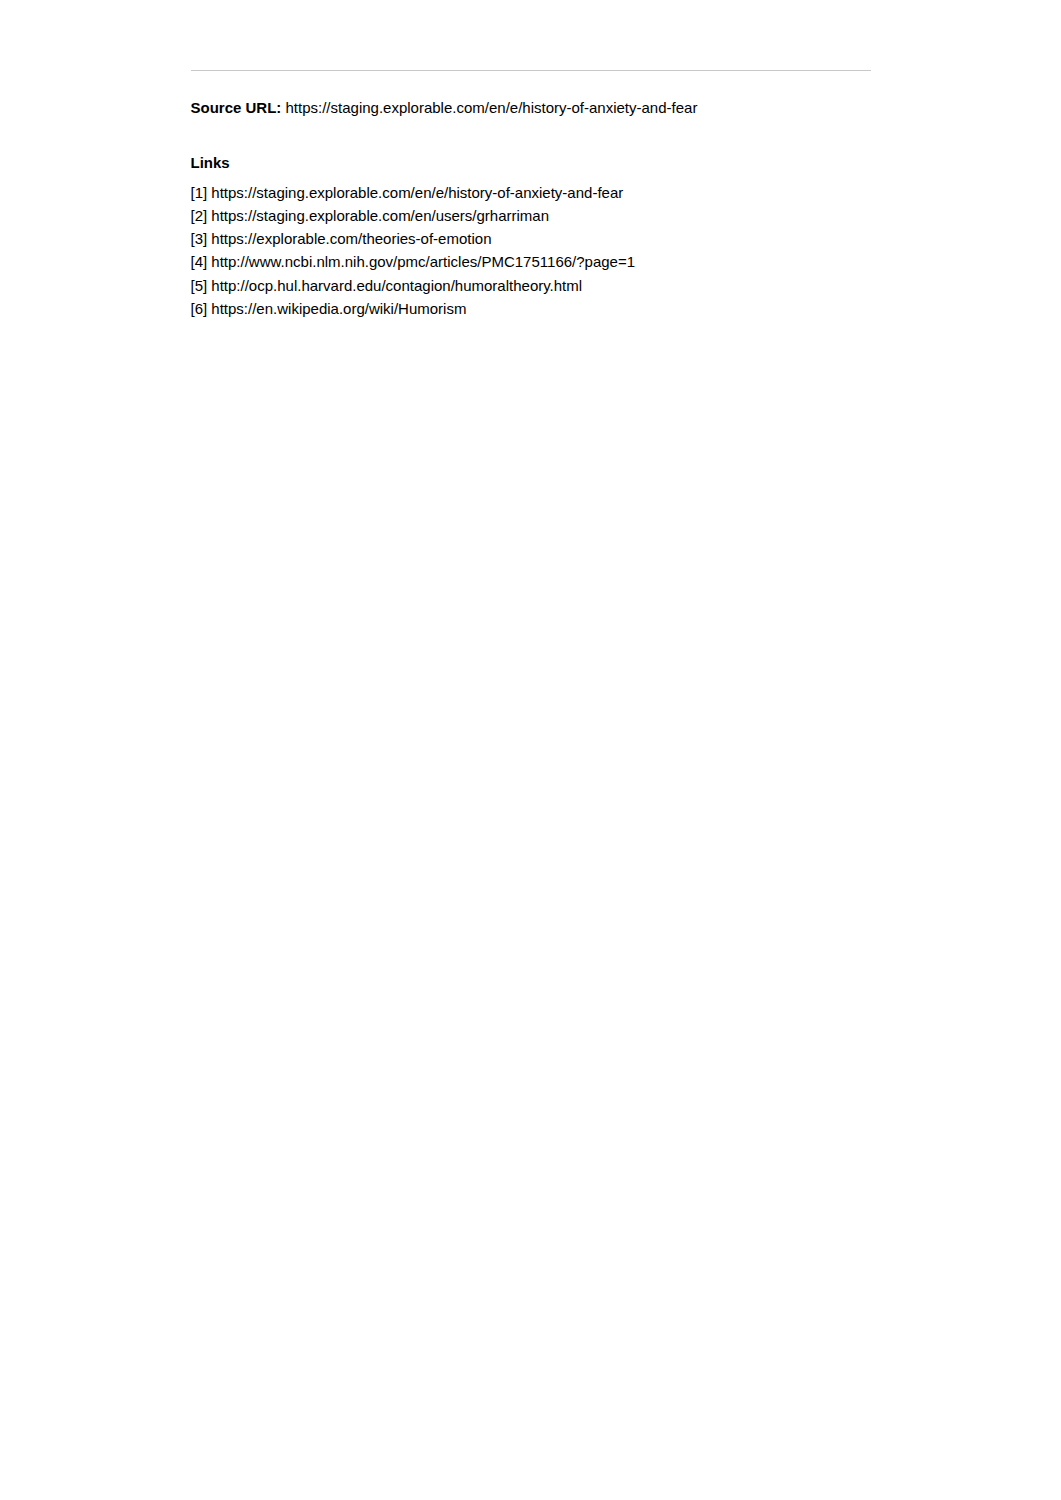Source URL: https://staging.explorable.com/en/e/history-of-anxiety-and-fear
Links
[1] https://staging.explorable.com/en/e/history-of-anxiety-and-fear
[2] https://staging.explorable.com/en/users/grharriman
[3] https://explorable.com/theories-of-emotion
[4] http://www.ncbi.nlm.nih.gov/pmc/articles/PMC1751166/?page=1
[5] http://ocp.hul.harvard.edu/contagion/humoraltheory.html
[6] https://en.wikipedia.org/wiki/Humorism